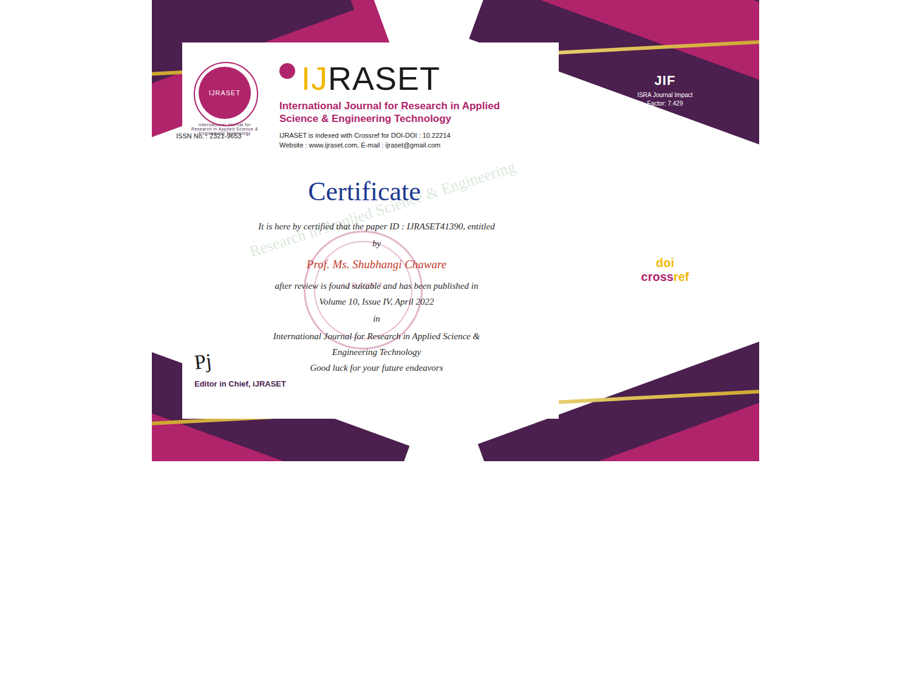IJRASET
International Journal for Research in Applied Science & Engineering Technology
ISSN No. : 2321-9653
IJRASET
International Journal for Research in Applied
Science & Engineering Technology
IJRASET is indexed with Crossref for DOI-DOI : 10.22214
Website : www.ijraset.com, E-mail : ijraset@gmail.com
Certificate
Research in Applied Science & Engineering
IJRASET
It is here by certified that the paper ID : IJRASET41390, entitled
by
Prof. Ms. Shubhangi Chaware
after review is found suitable and has been published in
Volume 10, Issue IV, April 2022
in
International Journal for Research in Applied Science &
Engineering Technology
Good luck for your future endeavors
Pj
Editor in Chief, iJRASET
JIF
ISRA Journal Impact
Factor: 7.429
☉
45.98
INDEX COPERNICUS
✦
THOMSON REUTERS
Researcher ID: N-9681-2016
10.22214/IJRASET
doi
crossref
⚖
Scientific Journal Impact Factor
TOGETHER WE REACH THE GOAL
SJIF 7.429